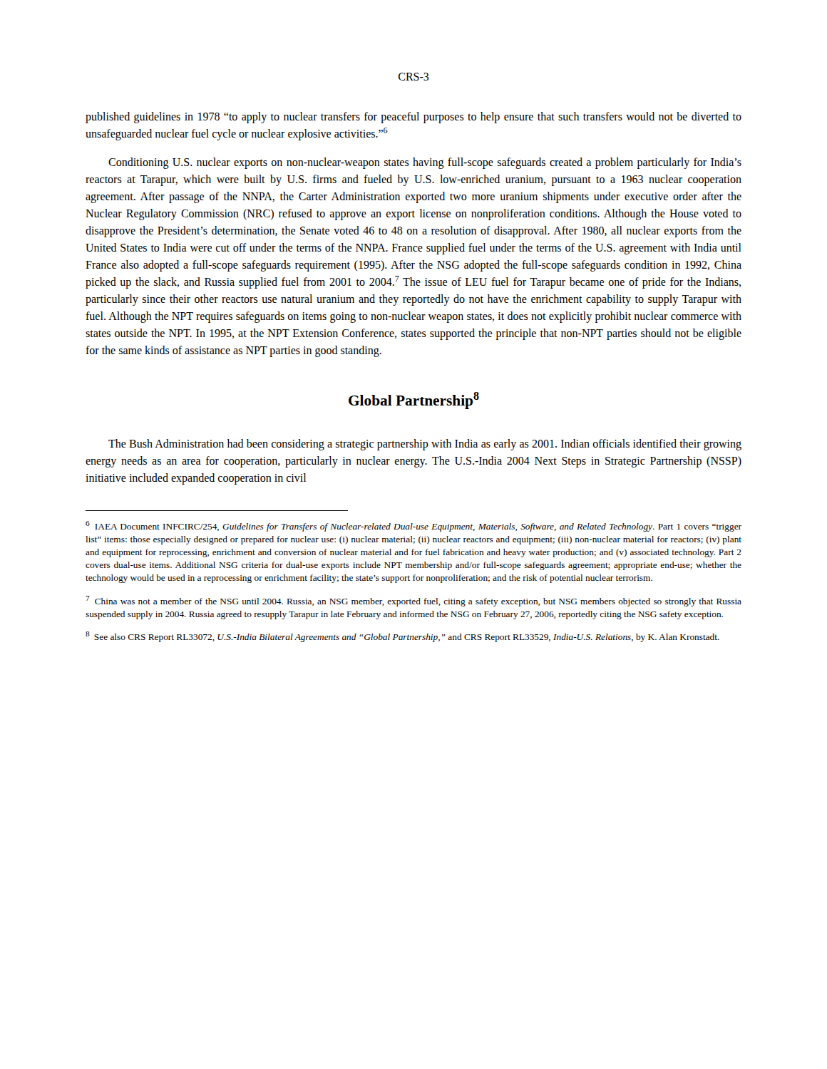CRS-3
published guidelines in 1978 “to apply to nuclear transfers for peaceful purposes to help ensure that such transfers would not be diverted to unsafeguarded nuclear fuel cycle or nuclear explosive activities.”6
Conditioning U.S. nuclear exports on non-nuclear-weapon states having full-scope safeguards created a problem particularly for India’s reactors at Tarapur, which were built by U.S. firms and fueled by U.S. low-enriched uranium, pursuant to a 1963 nuclear cooperation agreement. After passage of the NNPA, the Carter Administration exported two more uranium shipments under executive order after the Nuclear Regulatory Commission (NRC) refused to approve an export license on nonproliferation conditions. Although the House voted to disapprove the President’s determination, the Senate voted 46 to 48 on a resolution of disapproval. After 1980, all nuclear exports from the United States to India were cut off under the terms of the NNPA. France supplied fuel under the terms of the U.S. agreement with India until France also adopted a full-scope safeguards requirement (1995). After the NSG adopted the full-scope safeguards condition in 1992, China picked up the slack, and Russia supplied fuel from 2001 to 2004.7 The issue of LEU fuel for Tarapur became one of pride for the Indians, particularly since their other reactors use natural uranium and they reportedly do not have the enrichment capability to supply Tarapur with fuel. Although the NPT requires safeguards on items going to non-nuclear weapon states, it does not explicitly prohibit nuclear commerce with states outside the NPT. In 1995, at the NPT Extension Conference, states supported the principle that non-NPT parties should not be eligible for the same kinds of assistance as NPT parties in good standing.
Global Partnership8
The Bush Administration had been considering a strategic partnership with India as early as 2001. Indian officials identified their growing energy needs as an area for cooperation, particularly in nuclear energy. The U.S.-India 2004 Next Steps in Strategic Partnership (NSSP) initiative included expanded cooperation in civil
6 IAEA Document INFCIRC/254, Guidelines for Transfers of Nuclear-related Dual-use Equipment, Materials, Software, and Related Technology. Part 1 covers “trigger list” items: those especially designed or prepared for nuclear use: (i) nuclear material; (ii) nuclear reactors and equipment; (iii) non-nuclear material for reactors; (iv) plant and equipment for reprocessing, enrichment and conversion of nuclear material and for fuel fabrication and heavy water production; and (v) associated technology. Part 2 covers dual-use items. Additional NSG criteria for dual-use exports include NPT membership and/or full-scope safeguards agreement; appropriate end-use; whether the technology would be used in a reprocessing or enrichment facility; the state’s support for nonproliferation; and the risk of potential nuclear terrorism.
7 China was not a member of the NSG until 2004. Russia, an NSG member, exported fuel, citing a safety exception, but NSG members objected so strongly that Russia suspended supply in 2004. Russia agreed to resupply Tarapur in late February and informed the NSG on February 27, 2006, reportedly citing the NSG safety exception.
8 See also CRS Report RL33072, U.S.-India Bilateral Agreements and “Global Partnership,” and CRS Report RL33529, India-U.S. Relations, by K. Alan Kronstadt.